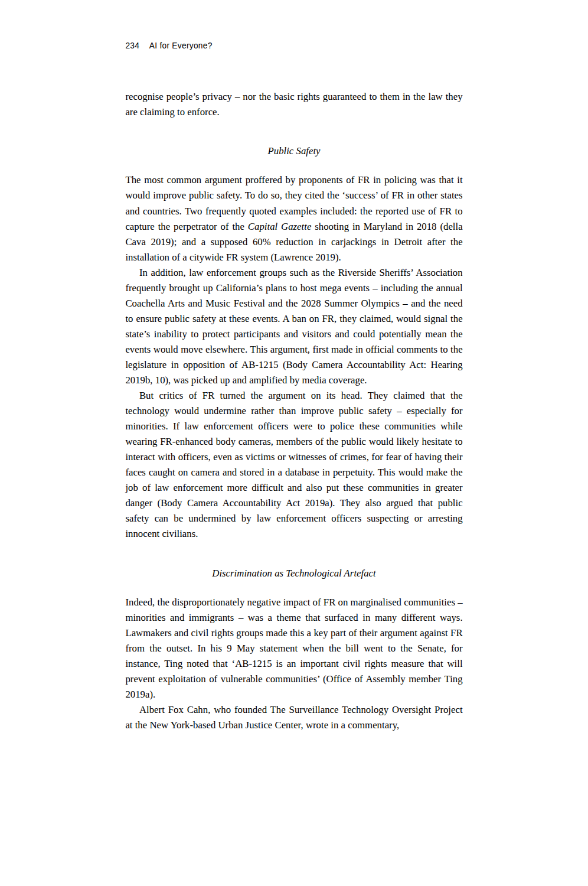234 AI for Everyone?
recognise people’s privacy – nor the basic rights guaranteed to them in the law they are claiming to enforce.
Public Safety
The most common argument proffered by proponents of FR in policing was that it would improve public safety. To do so, they cited the ‘success’ of FR in other states and countries. Two frequently quoted examples included: the reported use of FR to capture the perpetrator of the Capital Gazette shooting in Maryland in 2018 (della Cava 2019); and a supposed 60% reduction in carjackings in Detroit after the installation of a citywide FR system (Lawrence 2019).
In addition, law enforcement groups such as the Riverside Sheriffs’ Association frequently brought up California’s plans to host mega events – including the annual Coachella Arts and Music Festival and the 2028 Summer Olympics – and the need to ensure public safety at these events. A ban on FR, they claimed, would signal the state’s inability to protect participants and visitors and could potentially mean the events would move elsewhere. This argument, first made in official comments to the legislature in opposition of AB-1215 (Body Camera Accountability Act: Hearing 2019b, 10), was picked up and amplified by media coverage.
But critics of FR turned the argument on its head. They claimed that the technology would undermine rather than improve public safety – especially for minorities. If law enforcement officers were to police these communities while wearing FR-enhanced body cameras, members of the public would likely hesitate to interact with officers, even as victims or witnesses of crimes, for fear of having their faces caught on camera and stored in a database in perpetuity. This would make the job of law enforcement more difficult and also put these communities in greater danger (Body Camera Accountability Act 2019a). They also argued that public safety can be undermined by law enforcement officers suspecting or arresting innocent civilians.
Discrimination as Technological Artefact
Indeed, the disproportionately negative impact of FR on marginalised communities – minorities and immigrants – was a theme that surfaced in many different ways. Lawmakers and civil rights groups made this a key part of their argument against FR from the outset. In his 9 May statement when the bill went to the Senate, for instance, Ting noted that ‘AB-1215 is an important civil rights measure that will prevent exploitation of vulnerable communities’ (Office of Assembly member Ting 2019a).
Albert Fox Cahn, who founded The Surveillance Technology Oversight Project at the New York-based Urban Justice Center, wrote in a commentary,